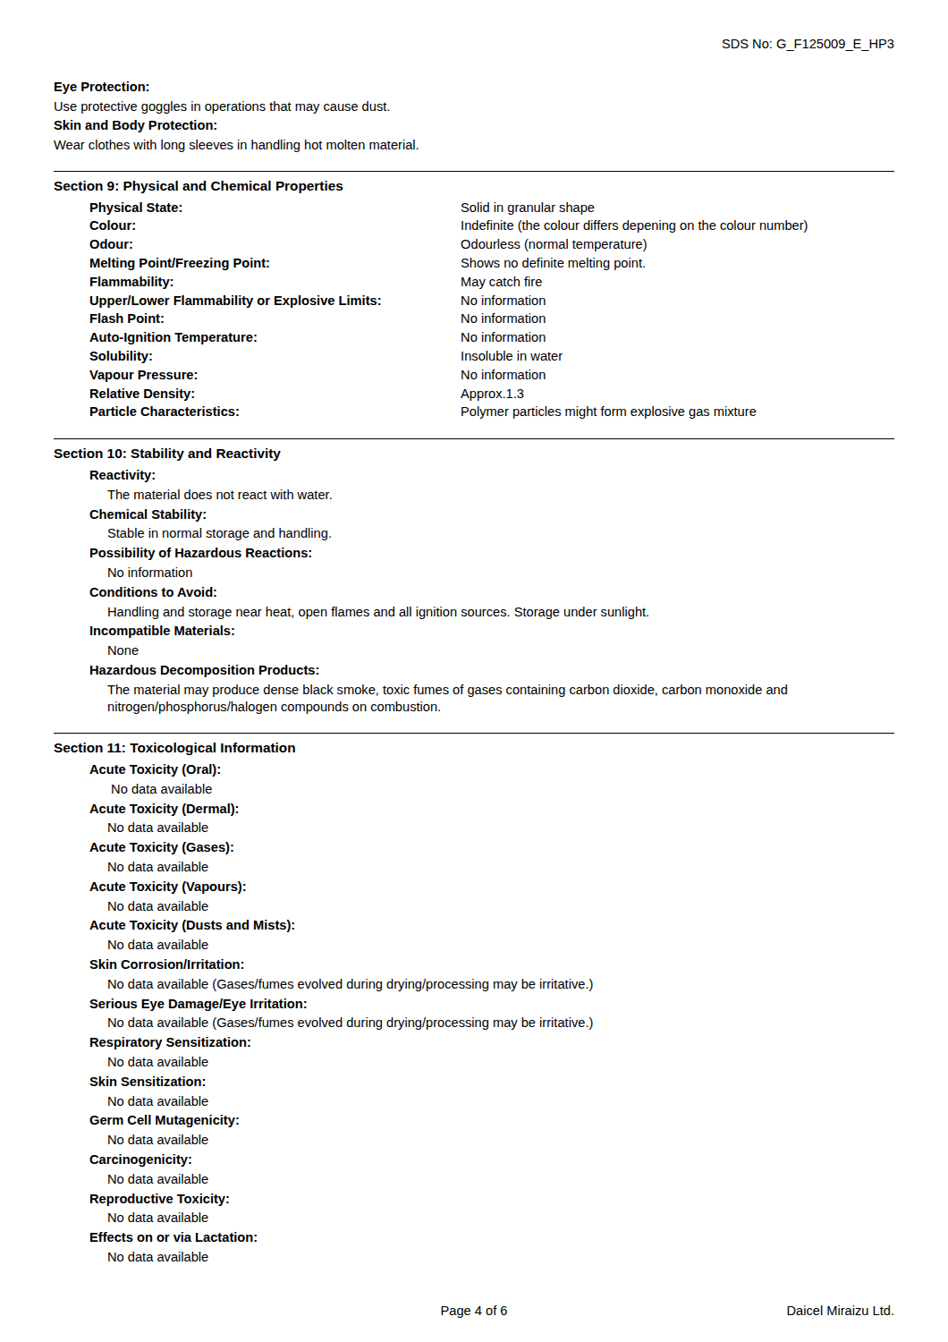SDS No: G_F125009_E_HP3
Eye Protection:
Use protective goggles in operations that may cause dust.
Skin and Body Protection:
Wear clothes with long sleeves in handling hot molten material.
Section 9: Physical and Chemical Properties
| Physical State: | Solid in granular shape |
| Colour: | Indefinite (the colour differs depening on the colour number) |
| Odour: | Odourless (normal temperature) |
| Melting Point/Freezing Point: | Shows no definite melting point. |
| Flammability: | May catch fire |
| Upper/Lower Flammability or Explosive Limits: | No information |
| Flash Point: | No information |
| Auto-Ignition Temperature: | No information |
| Solubility: | Insoluble in water |
| Vapour Pressure: | No information |
| Relative Density: | Approx.1.3 |
| Particle Characteristics: | Polymer particles might form explosive gas mixture |
Section 10: Stability and Reactivity
Reactivity:
The material does not react with water.
Chemical Stability:
Stable in normal storage and handling.
Possibility of Hazardous Reactions:
No information
Conditions to Avoid:
Handling and storage near heat, open flames and all ignition sources. Storage under sunlight.
Incompatible Materials:
None
Hazardous Decomposition Products:
The material may produce dense black smoke, toxic fumes of gases containing carbon dioxide, carbon monoxide and nitrogen/phosphorus/halogen compounds on combustion.
Section 11: Toxicological Information
Acute Toxicity (Oral):
No data available
Acute Toxicity (Dermal):
No data available
Acute Toxicity (Gases):
No data available
Acute Toxicity (Vapours):
No data available
Acute Toxicity (Dusts and Mists):
No data available
Skin Corrosion/Irritation:
No data available (Gases/fumes evolved during drying/processing may be irritative.)
Serious Eye Damage/Eye Irritation:
No data available (Gases/fumes evolved during drying/processing may be irritative.)
Respiratory Sensitization:
No data available
Skin Sensitization:
No data available
Germ Cell Mutagenicity:
No data available
Carcinogenicity:
No data available
Reproductive Toxicity:
No data available
Effects on or via Lactation:
No data available
Page 4 of 6
Daicel Miraizu Ltd.